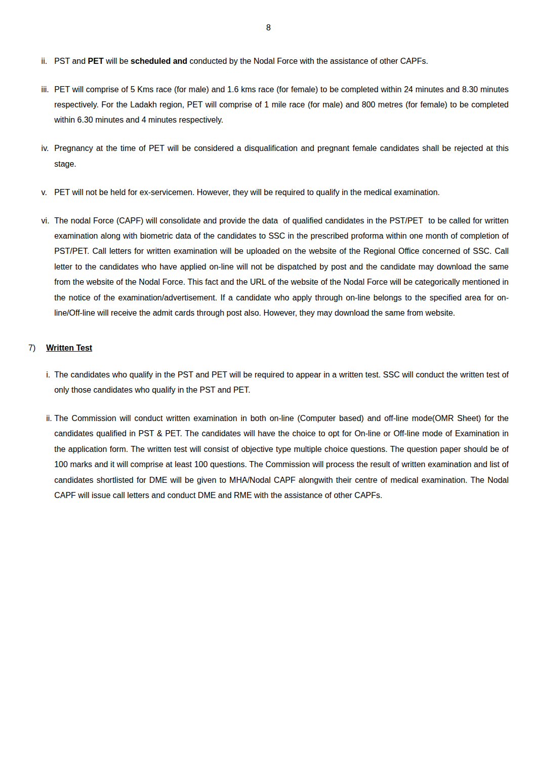8
ii. PST and PET will be scheduled and conducted by the Nodal Force with the assistance of other CAPFs.
iii. PET will comprise of 5 Kms race (for male) and 1.6 kms race (for female) to be completed within 24 minutes and 8.30 minutes respectively. For the Ladakh region, PET will comprise of 1 mile race (for male) and 800 metres (for female) to be completed within 6.30 minutes and 4 minutes respectively.
iv. Pregnancy at the time of PET will be considered a disqualification and pregnant female candidates shall be rejected at this stage.
v. PET will not be held for ex-servicemen. However, they will be required to qualify in the medical examination.
vi. The nodal Force (CAPF) will consolidate and provide the data of qualified candidates in the PST/PET to be called for written examination along with biometric data of the candidates to SSC in the prescribed proforma within one month of completion of PST/PET. Call letters for written examination will be uploaded on the website of the Regional Office concerned of SSC. Call letter to the candidates who have applied on-line will not be dispatched by post and the candidate may download the same from the website of the Nodal Force. This fact and the URL of the website of the Nodal Force will be categorically mentioned in the notice of the examination/advertisement. If a candidate who apply through on-line belongs to the specified area for on-line/Off-line will receive the admit cards through post also. However, they may download the same from website.
7) Written Test
i. The candidates who qualify in the PST and PET will be required to appear in a written test. SSC will conduct the written test of only those candidates who qualify in the PST and PET.
ii. The Commission will conduct written examination in both on-line (Computer based) and off-line mode(OMR Sheet) for the candidates qualified in PST & PET. The candidates will have the choice to opt for On-line or Off-line mode of Examination in the application form. The written test will consist of objective type multiple choice questions. The question paper should be of 100 marks and it will comprise at least 100 questions. The Commission will process the result of written examination and list of candidates shortlisted for DME will be given to MHA/Nodal CAPF alongwith their centre of medical examination. The Nodal CAPF will issue call letters and conduct DME and RME with the assistance of other CAPFs.